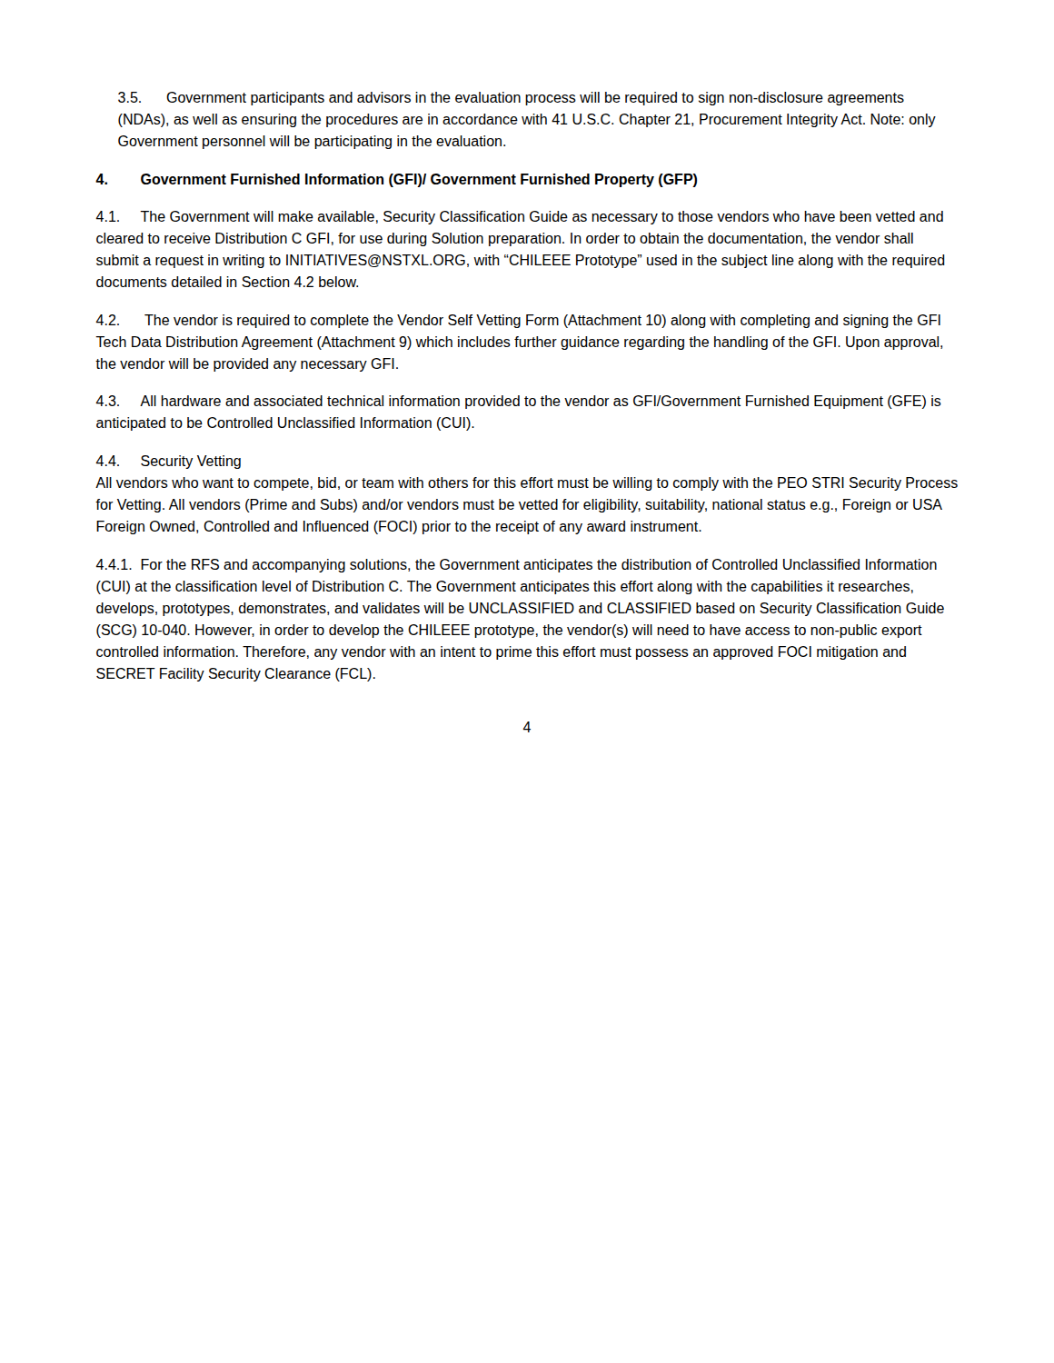3.5. Government participants and advisors in the evaluation process will be required to sign non-disclosure agreements (NDAs), as well as ensuring the procedures are in accordance with 41 U.S.C. Chapter 21, Procurement Integrity Act. Note: only Government personnel will be participating in the evaluation.
4. Government Furnished Information (GFI)/ Government Furnished Property (GFP)
4.1. The Government will make available, Security Classification Guide as necessary to those vendors who have been vetted and cleared to receive Distribution C GFI, for use during Solution preparation. In order to obtain the documentation, the vendor shall submit a request in writing to INITIATIVES@NSTXL.ORG, with “CHILEEE Prototype” used in the subject line along with the required documents detailed in Section 4.2 below.
4.2. The vendor is required to complete the Vendor Self Vetting Form (Attachment 10) along with completing and signing the GFI Tech Data Distribution Agreement (Attachment 9) which includes further guidance regarding the handling of the GFI. Upon approval, the vendor will be provided any necessary GFI.
4.3. All hardware and associated technical information provided to the vendor as GFI/Government Furnished Equipment (GFE) is anticipated to be Controlled Unclassified Information (CUI).
4.4. Security Vetting
All vendors who want to compete, bid, or team with others for this effort must be willing to comply with the PEO STRI Security Process for Vetting. All vendors (Prime and Subs) and/or vendors must be vetted for eligibility, suitability, national status e.g., Foreign or USA Foreign Owned, Controlled and Influenced (FOCI) prior to the receipt of any award instrument.
4.4.1. For the RFS and accompanying solutions, the Government anticipates the distribution of Controlled Unclassified Information (CUI) at the classification level of Distribution C. The Government anticipates this effort along with the capabilities it researches, develops, prototypes, demonstrates, and validates will be UNCLASSIFIED and CLASSIFIED based on Security Classification Guide (SCG) 10-040. However, in order to develop the CHILEEE prototype, the vendor(s) will need to have access to non-public export controlled information. Therefore, any vendor with an intent to prime this effort must possess an approved FOCI mitigation and SECRET Facility Security Clearance (FCL).
4